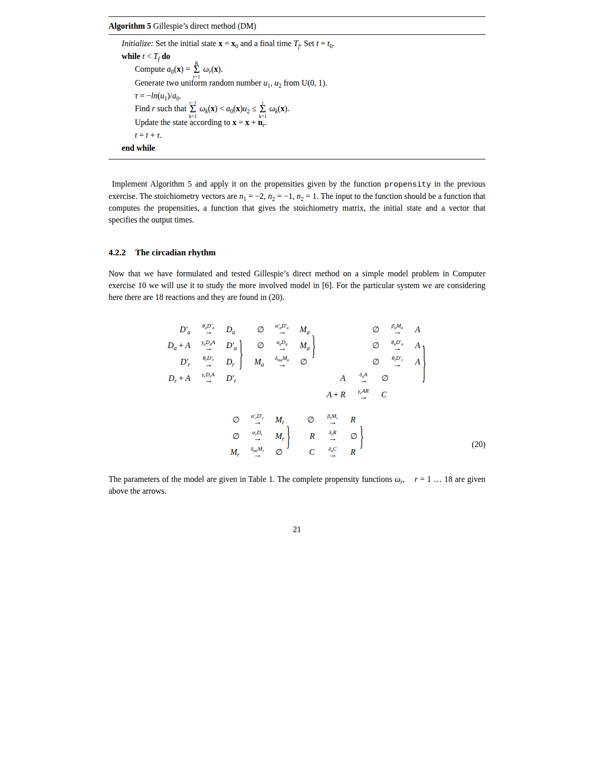Algorithm 5 Gillespie’s direct method (DM)
Initialize: Set the initial state x = x0 and a final time Tf. Set t = t0.
while t < Tf do
Compute a0(x) = RΣr=1 ωr(x).
Generate two uniform random number u1, u2 from U(0, 1).
τ = −ln(u1)/a0.
Find r such that r−1 Σk=1 ωk(x) < a0(x)u2 ≤ rΣk=1 ωk(x).
Update the state according to x = x + nr.
t = t + τ.
end while
Implement Algorithm 5 and apply it on the propensities given by the function propensity in the previous exercise. The stoichiometry vectors are n1 = −2, n2 = −1, n2 = 1. The input to the function should be a function that computes the propensities, a function that gives the stoichiometry matrix, the initial state and a vector that specifies the output times.
4.2.2 The circadian rhythm
Now that we have formulated and tested Gillespie’s direct method on a simple model problem in Computer exercise 10 we will use it to study the more involved model in [6]. For the particular system we are considering here there are 18 reactions and they are found in (20).
(20)
| D′ a | θ a D′ a → | D a | } | | ∅ | α′ a D′ a → | M a | } | | ∅ | β a M a → | A | } |
| D a + A | γ a D a A → | D′ a | | ∅ | α a D a → | M a | | ∅ | θ a D′ a → | A |
| D′ r | θ r D′ r → | D r | | M a | δ ma M a → | ∅ | | ∅ | θ r D′ r → | A |
| D r + A | γ r D r A → | D′ r | | | | | | A | δ a A → | ∅ |
| | | | | | | | | | A + R | γ c AR → | C |
| ∅ | α′ r D′ r → | M r | } | | ∅ | β r M r → | R | } |
| ∅ | α r D r → | M r | | R | δ r R → | ∅ |
| M r | δ mr M r → | ∅ | | C | δ a C → | R |
The parameters of the model are given in Table 1. The complete propensity functions ωr, r = 1 … 18 are given above the arrows.
21